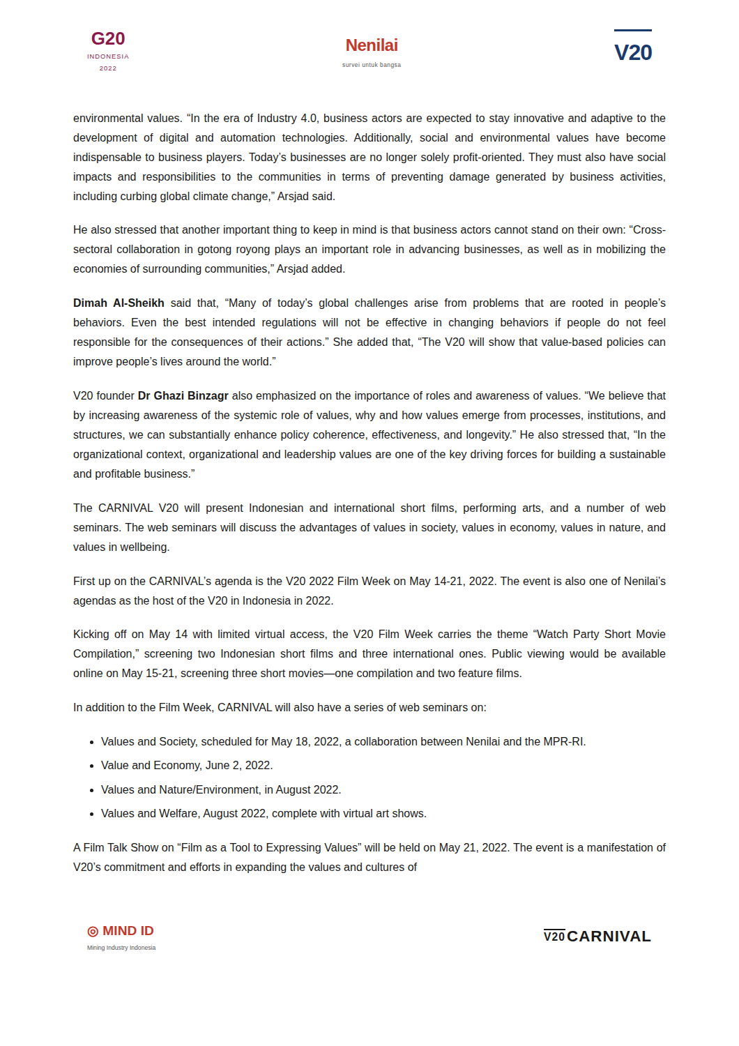G20 INDONESIA
2022
Nenilai survei untuk bangsa
V20
environmental values. “In the era of Industry 4.0, business actors are expected to stay innovative and adaptive to the development of digital and automation technologies. Additionally, social and environmental values have become indispensable to business players. Today’s businesses are no longer solely profit-oriented. They must also have social impacts and responsibilities to the communities in terms of preventing damage generated by business activities, including curbing global climate change,” Arsjad said.
He also stressed that another important thing to keep in mind is that business actors cannot stand on their own: “Cross-sectoral collaboration in gotong royong plays an important role in advancing businesses, as well as in mobilizing the economies of surrounding communities,” Arsjad added.
Dimah Al-Sheikh said that, “Many of today’s global challenges arise from problems that are rooted in people’s behaviors. Even the best intended regulations will not be effective in changing behaviors if people do not feel responsible for the consequences of their actions.” She added that, “The V20 will show that value-based policies can improve people’s lives around the world.”
V20 founder Dr Ghazi Binzagr also emphasized on the importance of roles and awareness of values. “We believe that by increasing awareness of the systemic role of values, why and how values emerge from processes, institutions, and structures, we can substantially enhance policy coherence, effectiveness, and longevity.” He also stressed that, “In the organizational context, organizational and leadership values are one of the key driving forces for building a sustainable and profitable business.”
The CARNIVAL V20 will present Indonesian and international short films, performing arts, and a number of web seminars. The web seminars will discuss the advantages of values in society, values in economy, values in nature, and values in wellbeing.
First up on the CARNIVAL’s agenda is the V20 2022 Film Week on May 14-21, 2022. The event is also one of Nenilai’s agendas as the host of the V20 in Indonesia in 2022.
Kicking off on May 14 with limited virtual access, the V20 Film Week carries the theme “Watch Party Short Movie Compilation,” screening two Indonesian short films and three international ones. Public viewing would be available online on May 15-21, screening three short movies—one compilation and two feature films.
In addition to the Film Week, CARNIVAL will also have a series of web seminars on:
Values and Society, scheduled for May 18, 2022, a collaboration between Nenilai and the MPR-RI.
Value and Economy, June 2, 2022.
Values and Nature/Environment, in August 2022.
Values and Welfare, August 2022, complete with virtual art shows.
A Film Talk Show on “Film as a Tool to Expressing Values” will be held on May 21, 2022. The event is a manifestation of V20’s commitment and efforts in expanding the values and cultures of
◎ MIND ID Mining Industry Indonesia
V20 CARNIVAL